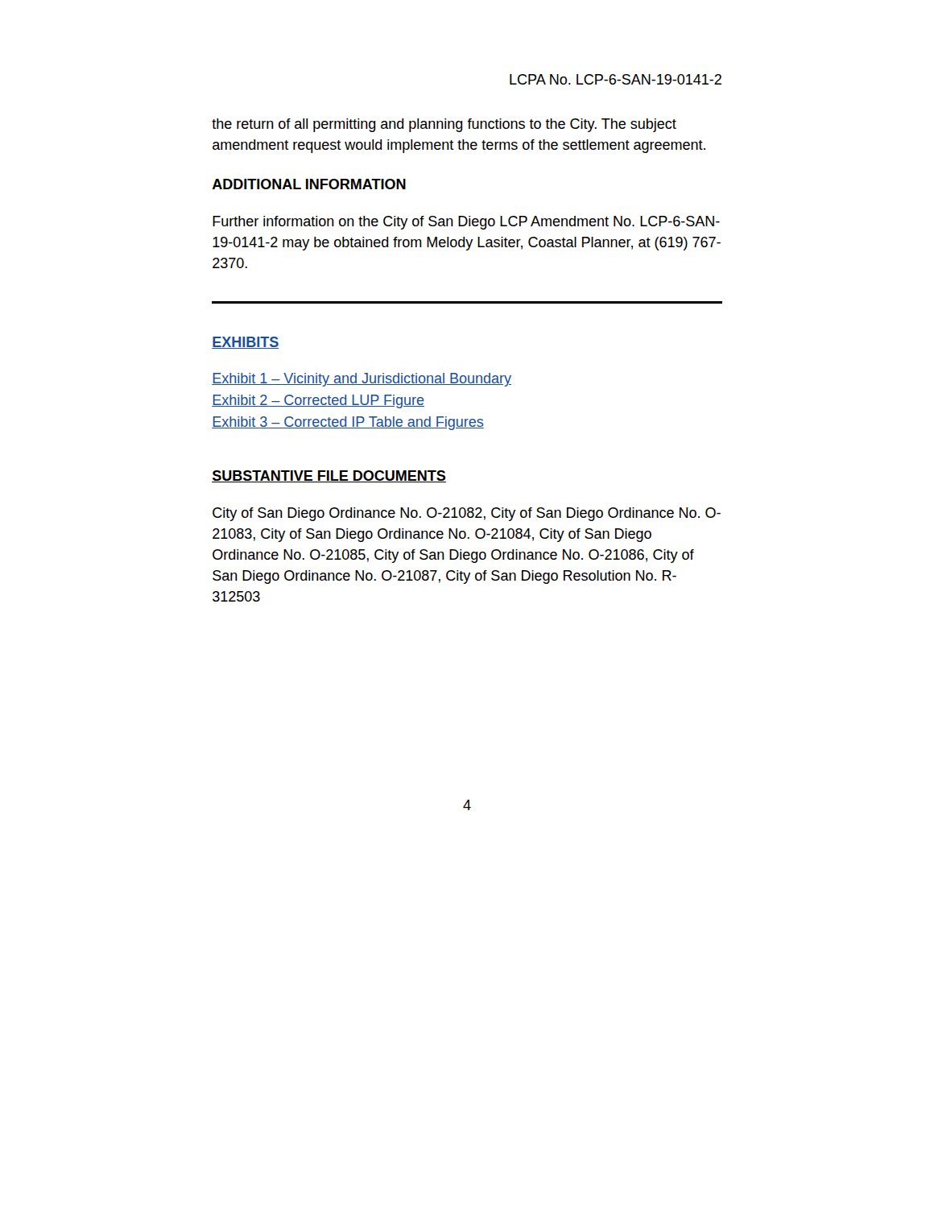LCPA No. LCP-6-SAN-19-0141-2
the return of all permitting and planning functions to the City. The subject amendment request would implement the terms of the settlement agreement.
ADDITIONAL INFORMATION
Further information on the City of San Diego LCP Amendment No. LCP-6-SAN-19-0141-2 may be obtained from Melody Lasiter, Coastal Planner, at (619) 767-2370.
EXHIBITS
Exhibit 1 – Vicinity and Jurisdictional Boundary Exhibit 2 – Corrected LUP Figure Exhibit 3 – Corrected IP Table and Figures
SUBSTANTIVE FILE DOCUMENTS
City of San Diego Ordinance No. O-21082, City of San Diego Ordinance No. O-21083, City of San Diego Ordinance No. O-21084, City of San Diego Ordinance No. O-21085, City of San Diego Ordinance No. O-21086, City of San Diego Ordinance No. O-21087, City of San Diego Resolution No. R-312503
4